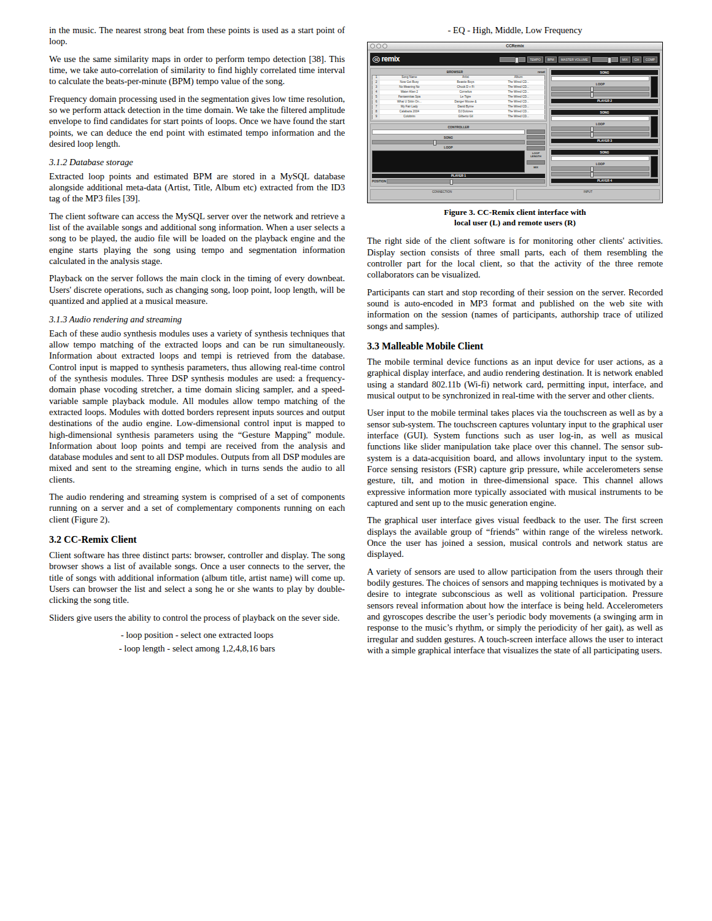in the music. The nearest strong beat from these points is used as a start point of loop.
We use the same similarity maps in order to perform tempo detection [38]. This time, we take auto-correlation of similarity to find highly correlated time interval to calculate the beats-per-minute (BPM) tempo value of the song.
Frequency domain processing used in the segmentation gives low time resolution, so we perform attack detection in the time domain. We take the filtered amplitude envelope to find candidates for start points of loops. Once we have found the start points, we can deduce the end point with estimated tempo information and the desired loop length.
3.1.2 Database storage
Extracted loop points and estimated BPM are stored in a MySQL database alongside additional meta-data (Artist, Title, Album etc) extracted from the ID3 tag of the MP3 files [39].
The client software can access the MySQL server over the network and retrieve a list of the available songs and additional song information. When a user selects a song to be played, the audio file will be loaded on the playback engine and the engine starts playing the song using tempo and segmentation information calculated in the analysis stage.
Playback on the server follows the main clock in the timing of every downbeat. Users' discrete operations, such as changing song, loop point, loop length, will be quantized and applied at a musical measure.
3.1.3 Audio rendering and streaming
Each of these audio synthesis modules uses a variety of synthesis techniques that allow tempo matching of the extracted loops and can be run simultaneously. Information about extracted loops and tempi is retrieved from the database. Control input is mapped to synthesis parameters, thus allowing real-time control of the synthesis modules. Three DSP synthesis modules are used: a frequency-domain phase vocoding stretcher, a time domain slicing sampler, and a speed-variable sample playback module. All modules allow tempo matching of the extracted loops. Modules with dotted borders represent inputs sources and output destinations of the audio engine. Low-dimensional control input is mapped to high-dimensional synthesis parameters using the “Gesture Mapping” module. Information about loop points and tempi are received from the analysis and database modules and sent to all DSP modules. Outputs from all DSP modules are mixed and sent to the streaming engine, which in turns sends the audio to all clients.
The audio rendering and streaming system is comprised of a set of components running on a server and a set of complementary components running on each client (Figure 2).
3.2 CC-Remix Client
Client software has three distinct parts: browser, controller and display. The song browser shows a list of available songs. Once a user connects to the server, the title of songs with additional information (album title, artist name) will come up. Users can browser the list and select a song he or she wants to play by double-clicking the song title.
Sliders give users the ability to control the process of playback on the sever side.
- loop position - select one extracted loops
- loop length - select among 1,2,4,8,16 bars
- EQ - High, Middle, Low Frequency
CCRemix
ccremix
TEMPO BPM MASTER VOLUME
MIX CH COMP
BROWSER reset
| 1 | Song Name | Artist | Album |
| 2 | Now Get Busy | Beastie Boys | The Wired CD... |
| 3 | No Meaning No | Chuck D + Fi | The Wired CD... |
| 4 | Water Alien 2 | Cornelius | The Wired CD... |
| 5 | Fantasmitas Spa | Le Tigre | The Wired CD... |
| 6 | What U Sittin On... | Danger Mouse & | The Wired CD... |
| 7 | My Fair Lady | David Byrne | The Wired CD... |
| 8 | Calabaza 2004 | DJ Dolores | The Wired CD... |
| 9 | Colobrim | Gilberto Gil | The Wired CD... |
CONTROLLER
SONG
LOOP
LOOP
LENGTH
MIX
PLAYER 1
POSITION
SONG
LOOP
PLAYER 2
SONG
LOOP
PLAYER 3
SONG
LOOP
PLAYER 4
CONNECTION
INPUT
Figure 3. CC-Remix client interface with
local user (L) and remote users (R)
The right side of the client software is for monitoring other clients' activities. Display section consists of three small parts, each of them resembling the controller part for the local client, so that the activity of the three remote collaborators can be visualized.
Participants can start and stop recording of their session on the server. Recorded sound is auto-encoded in MP3 format and published on the web site with information on the session (names of participants, authorship trace of utilized songs and samples).
3.3 Malleable Mobile Client
The mobile terminal device functions as an input device for user actions, as a graphical display interface, and audio rendering destination. It is network enabled using a standard 802.11b (Wi-fi) network card, permitting input, interface, and musical output to be synchronized in real-time with the server and other clients.
User input to the mobile terminal takes places via the touchscreen as well as by a sensor sub-system. The touchscreen captures voluntary input to the graphical user interface (GUI). System functions such as user log-in, as well as musical functions like slider manipulation take place over this channel. The sensor sub-system is a data-acquisition board, and allows involuntary input to the system. Force sensing resistors (FSR) capture grip pressure, while accelerometers sense gesture, tilt, and motion in three-dimensional space. This channel allows expressive information more typically associated with musical instruments to be captured and sent up to the music generation engine.
The graphical user interface gives visual feedback to the user. The first screen displays the available group of “friends” within range of the wireless network. Once the user has joined a session, musical controls and network status are displayed.
A variety of sensors are used to allow participation from the users through their bodily gestures. The choices of sensors and mapping techniques is motivated by a desire to integrate subconscious as well as volitional participation. Pressure sensors reveal information about how the interface is being held. Accelerometers and gyroscopes describe the user’s periodic body movements (a swinging arm in response to the music’s rhythm, or simply the periodicity of her gait), as well as irregular and sudden gestures. A touch-screen interface allows the user to interact with a simple graphical interface that visualizes the state of all participating users.